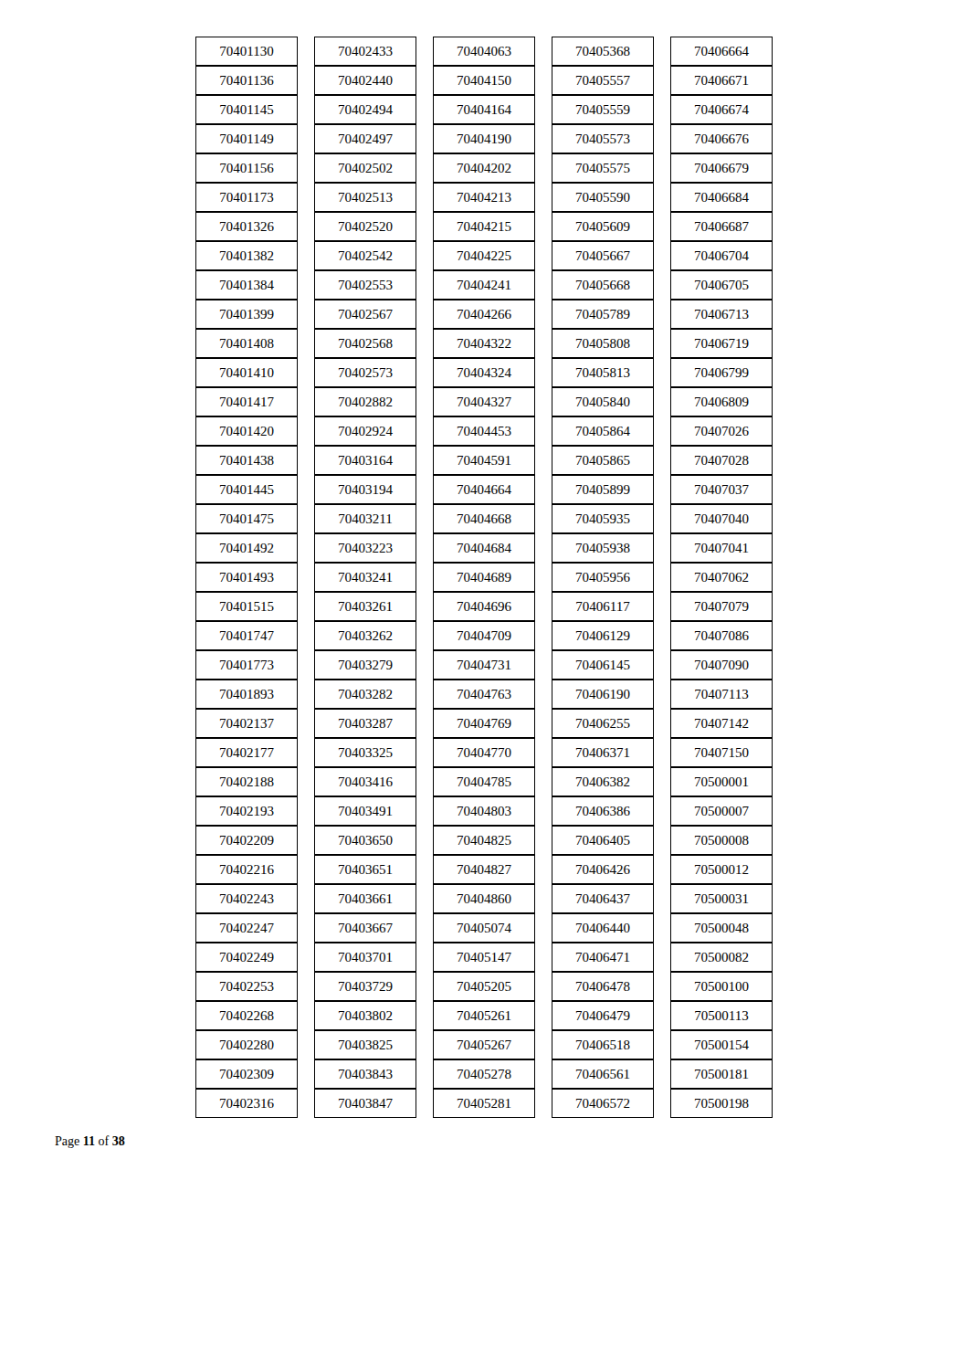| 70401130 | 70402433 | 70404063 | 70405368 | 70406664 |
| 70401136 | 70402440 | 70404150 | 70405557 | 70406671 |
| 70401145 | 70402494 | 70404164 | 70405559 | 70406674 |
| 70401149 | 70402497 | 70404190 | 70405573 | 70406676 |
| 70401156 | 70402502 | 70404202 | 70405575 | 70406679 |
| 70401173 | 70402513 | 70404213 | 70405590 | 70406684 |
| 70401326 | 70402520 | 70404215 | 70405609 | 70406687 |
| 70401382 | 70402542 | 70404225 | 70405667 | 70406704 |
| 70401384 | 70402553 | 70404241 | 70405668 | 70406705 |
| 70401399 | 70402567 | 70404266 | 70405789 | 70406713 |
| 70401408 | 70402568 | 70404322 | 70405808 | 70406719 |
| 70401410 | 70402573 | 70404324 | 70405813 | 70406799 |
| 70401417 | 70402882 | 70404327 | 70405840 | 70406809 |
| 70401420 | 70402924 | 70404453 | 70405864 | 70407026 |
| 70401438 | 70403164 | 70404591 | 70405865 | 70407028 |
| 70401445 | 70403194 | 70404664 | 70405899 | 70407037 |
| 70401475 | 70403211 | 70404668 | 70405935 | 70407040 |
| 70401492 | 70403223 | 70404684 | 70405938 | 70407041 |
| 70401493 | 70403241 | 70404689 | 70405956 | 70407062 |
| 70401515 | 70403261 | 70404696 | 70406117 | 70407079 |
| 70401747 | 70403262 | 70404709 | 70406129 | 70407086 |
| 70401773 | 70403279 | 70404731 | 70406145 | 70407090 |
| 70401893 | 70403282 | 70404763 | 70406190 | 70407113 |
| 70402137 | 70403287 | 70404769 | 70406255 | 70407142 |
| 70402177 | 70403325 | 70404770 | 70406371 | 70407150 |
| 70402188 | 70403416 | 70404785 | 70406382 | 70500001 |
| 70402193 | 70403491 | 70404803 | 70406386 | 70500007 |
| 70402209 | 70403650 | 70404825 | 70406405 | 70500008 |
| 70402216 | 70403651 | 70404827 | 70406426 | 70500012 |
| 70402243 | 70403661 | 70404860 | 70406437 | 70500031 |
| 70402247 | 70403667 | 70405074 | 70406440 | 70500048 |
| 70402249 | 70403701 | 70405147 | 70406471 | 70500082 |
| 70402253 | 70403729 | 70405205 | 70406478 | 70500100 |
| 70402268 | 70403802 | 70405261 | 70406479 | 70500113 |
| 70402280 | 70403825 | 70405267 | 70406518 | 70500154 |
| 70402309 | 70403843 | 70405278 | 70406561 | 70500181 |
| 70402316 | 70403847 | 70405281 | 70406572 | 70500198 |
Page 11 of 38